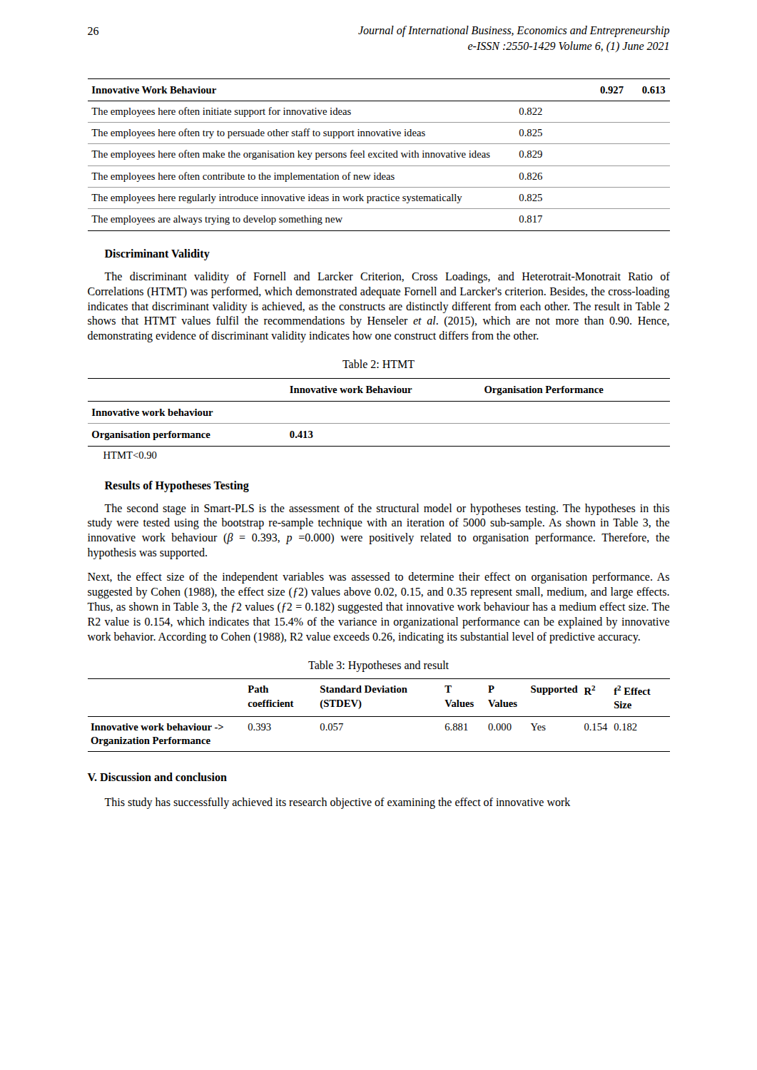26
Journal of International Business, Economics and Entrepreneurship
e-ISSN :2550-1429 Volume 6, (1) June 2021
| Innovative Work Behaviour | | 0.927 | 0.613 |
| --- | --- | --- | --- |
| The employees here often initiate support for innovative ideas | 0.822 | | |
| The employees here often try to persuade other staff to support innovative ideas | 0.825 | | |
| The employees here often make the organisation key persons feel excited with innovative ideas | 0.829 | | |
| The employees here often contribute to the implementation of new ideas | 0.826 | | |
| The employees here regularly introduce innovative ideas in work practice systematically | 0.825 | | |
| The employees are always trying to develop something new | 0.817 | | |
Discriminant Validity
The discriminant validity of Fornell and Larcker Criterion, Cross Loadings, and Heterotrait-Monotrait Ratio of Correlations (HTMT) was performed, which demonstrated adequate Fornell and Larcker's criterion. Besides, the cross-loading indicates that discriminant validity is achieved, as the constructs are distinctly different from each other. The result in Table 2 shows that HTMT values fulfil the recommendations by Henseler et al. (2015), which are not more than 0.90. Hence, demonstrating evidence of discriminant validity indicates how one construct differs from the other.
Table 2: HTMT
| | Innovative work Behaviour | Organisation Performance |
| --- | --- | --- |
| Innovative work behaviour | | |
| Organisation performance | 0.413 | |
HTMT<0.90
Results of Hypotheses Testing
The second stage in Smart-PLS is the assessment of the structural model or hypotheses testing. The hypotheses in this study were tested using the bootstrap re-sample technique with an iteration of 5000 sub-sample. As shown in Table 3, the innovative work behaviour (β = 0.393, p =0.000) were positively related to organisation performance. Therefore, the hypothesis was supported.
Next, the effect size of the independent variables was assessed to determine their effect on organisation performance. As suggested by Cohen (1988), the effect size (ƒ2) values above 0.02, 0.15, and 0.35 represent small, medium, and large effects. Thus, as shown in Table 3, the ƒ2 values (ƒ2 = 0.182) suggested that innovative work behaviour has a medium effect size. The R2 value is 0.154, which indicates that 15.4% of the variance in organizational performance can be explained by innovative work behavior. According to Cohen (1988), R2 value exceeds 0.26, indicating its substantial level of predictive accuracy.
Table 3: Hypotheses and result
| | Path coefficient | Standard Deviation (STDEV) | T Values | P Values | Supported | R 2 | f 2 Effect Size |
| --- | --- | --- | --- | --- | --- | --- | --- |
| Innovative work behaviour -> Organization Performance | 0.393 | 0.057 | 6.881 | 0.000 | Yes | 0.154 | 0.182 |
V. Discussion and conclusion
This study has successfully achieved its research objective of examining the effect of innovative work